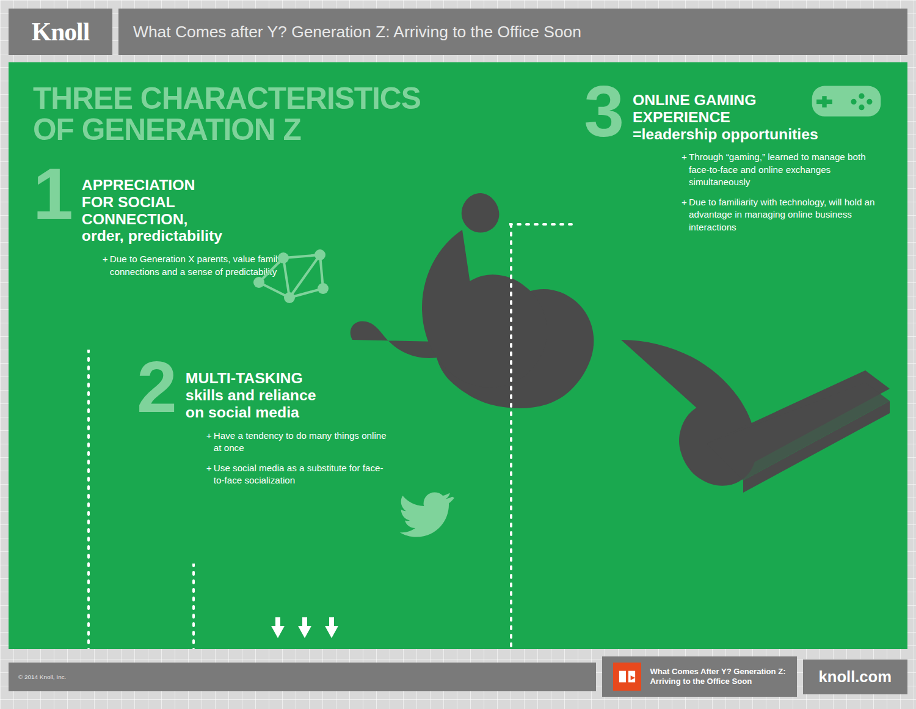Knoll
What Comes after Y? Generation Z: Arriving to the Office Soon
Three Characteristics
of Generation Z
1
Appreciation
for Social
Connection,
order, predictability
Due to Generation X parents, value family connections and a sense of predictability
2
Multi-Tasking
skills and reliance
on social media
Have a tendency to do many things online at once
Use social media as a substitute for face-to-face socialization
3
Online Gaming
Experience
=leadership opportunities
Through “gaming,” learned to manage both face-to-face and online exchanges simultaneously
Due to familiarity with technology, will hold an advantage in managing online business interactions
© 2014 Knoll, Inc.
What Comes After Y? Generation Z:
Arriving to the Office Soon
knoll.com